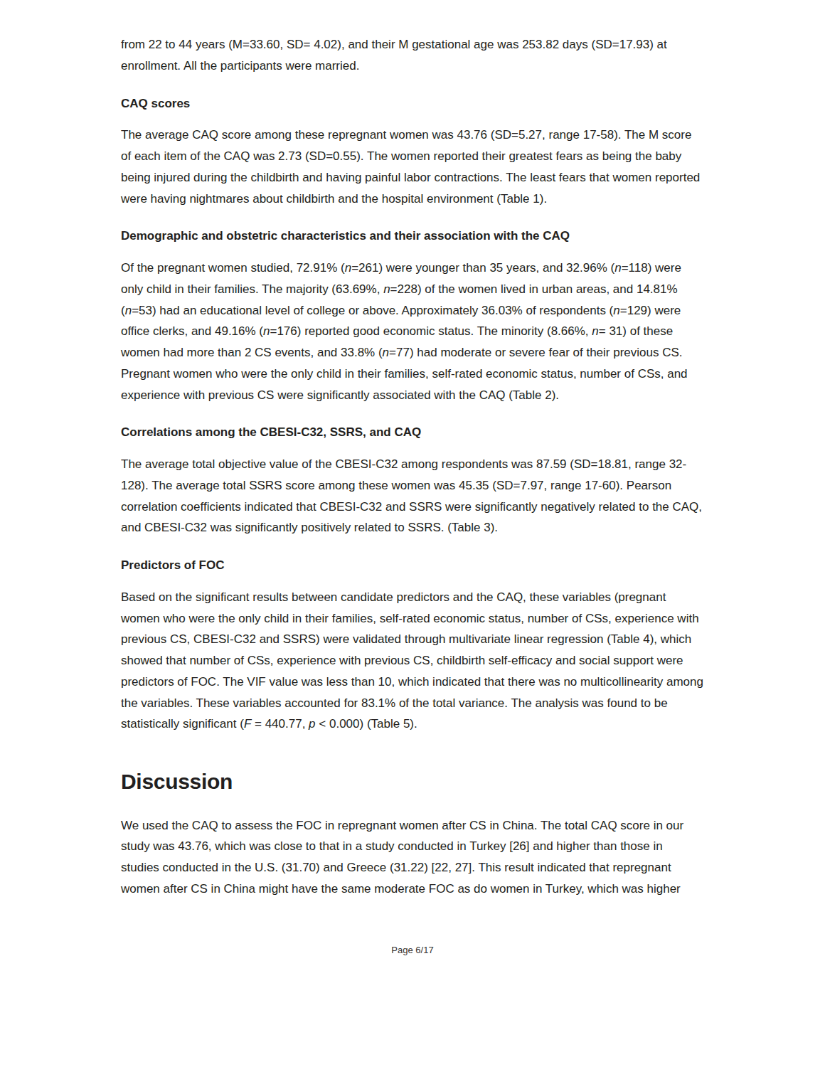from 22 to 44 years (M=33.60, SD= 4.02), and their M gestational age was 253.82 days (SD=17.93) at enrollment. All the participants were married.
CAQ scores
The average CAQ score among these repregnant women was 43.76 (SD=5.27, range 17-58). The M score of each item of the CAQ was 2.73 (SD=0.55). The women reported their greatest fears as being the baby being injured during the childbirth and having painful labor contractions. The least fears that women reported were having nightmares about childbirth and the hospital environment (Table 1).
Demographic and obstetric characteristics and their association with the CAQ
Of the pregnant women studied, 72.91% (n=261) were younger than 35 years, and 32.96% (n=118) were only child in their families. The majority (63.69%, n=228) of the women lived in urban areas, and 14.81% (n=53) had an educational level of college or above. Approximately 36.03% of respondents (n=129) were office clerks, and 49.16% (n=176) reported good economic status. The minority (8.66%, n= 31) of these women had more than 2 CS events, and 33.8% (n=77) had moderate or severe fear of their previous CS. Pregnant women who were the only child in their families, self-rated economic status, number of CSs, and experience with previous CS were significantly associated with the CAQ (Table 2).
Correlations among the CBESI-C32, SSRS, and CAQ
The average total objective value of the CBESI-C32 among respondents was 87.59 (SD=18.81, range 32-128). The average total SSRS score among these women was 45.35 (SD=7.97, range 17-60). Pearson correlation coefficients indicated that CBESI-C32 and SSRS were significantly negatively related to the CAQ, and CBESI-C32 was significantly positively related to SSRS. (Table 3).
Predictors of FOC
Based on the significant results between candidate predictors and the CAQ, these variables (pregnant women who were the only child in their families, self-rated economic status, number of CSs, experience with previous CS, CBESI-C32 and SSRS) were validated through multivariate linear regression (Table 4), which showed that number of CSs, experience with previous CS, childbirth self-efficacy and social support were predictors of FOC. The VIF value was less than 10, which indicated that there was no multicollinearity among the variables. These variables accounted for 83.1% of the total variance. The analysis was found to be statistically significant (F = 440.77, p < 0.000) (Table 5).
Discussion
We used the CAQ to assess the FOC in repregnant women after CS in China. The total CAQ score in our study was 43.76, which was close to that in a study conducted in Turkey [26] and higher than those in studies conducted in the U.S. (31.70) and Greece (31.22) [22, 27]. This result indicated that repregnant women after CS in China might have the same moderate FOC as do women in Turkey, which was higher
Page 6/17